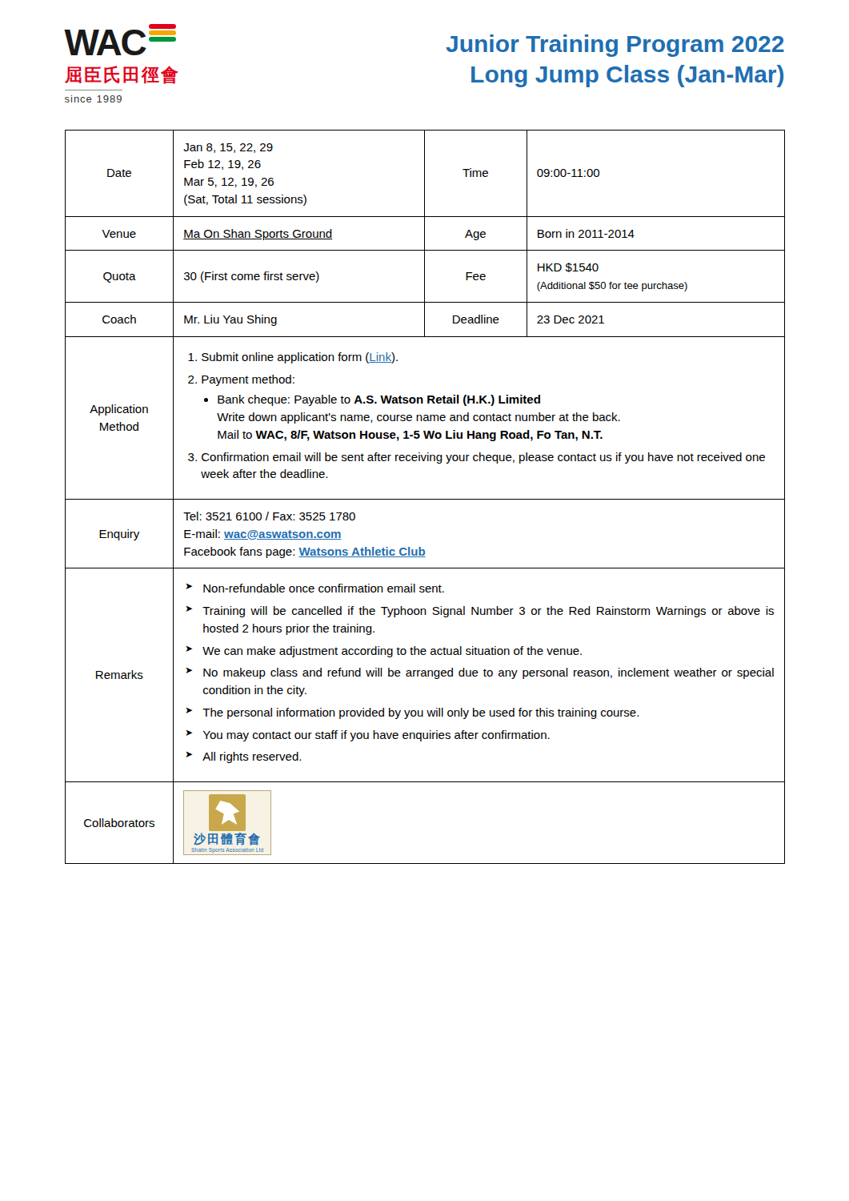WAC
屈臣氏田徑會
since 1989
Junior Training Program 2022
Long Jump Class (Jan-Mar)
| Date | Jan 8, 15, 22, 29 Feb 12, 19, 26 Mar 5, 12, 19, 26 (Sat, Total 11 sessions) | Time | 09:00-11:00 |
| Venue | Ma On Shan Sports Ground | Age | Born in 2011-2014 |
| Quota | 30 (First come first serve) | Fee | HKD $1540 (Additional $50 for tee purchase) |
| Coach | Mr. Liu Yau Shing | Deadline | 23 Dec 2021 |
| Application Method | Submit online application form ( Link ). Payment method: Bank cheque: Payable to A.S. Watson Retail (H.K.) Limited Write down applicant's name, course name and contact number at the back. Mail to WAC, 8/F, Watson House, 1-5 Wo Liu Hang Road, Fo Tan, N.T. Confirmation email will be sent after receiving your cheque, please contact us if you have not received one week after the deadline. |
| Enquiry | Tel: 3521 6100 / Fax: 3525 1780 E-mail: wac@aswatson.com Facebook fans page: Watsons Athletic Club |
| Remarks | Non-refundable once confirmation email sent. Training will be cancelled if the Typhoon Signal Number 3 or the Red Rainstorm Warnings or above is hosted 2 hours prior the training. We can make adjustment according to the actual situation of the venue. No makeup class and refund will be arranged due to any personal reason, inclement weather or special condition in the city. The personal information provided by you will only be used for this training course. You may contact our staff if you have enquiries after confirmation. All rights reserved. |
| Collaborators | 沙田體育會 Shatin Sports Association Ltd |